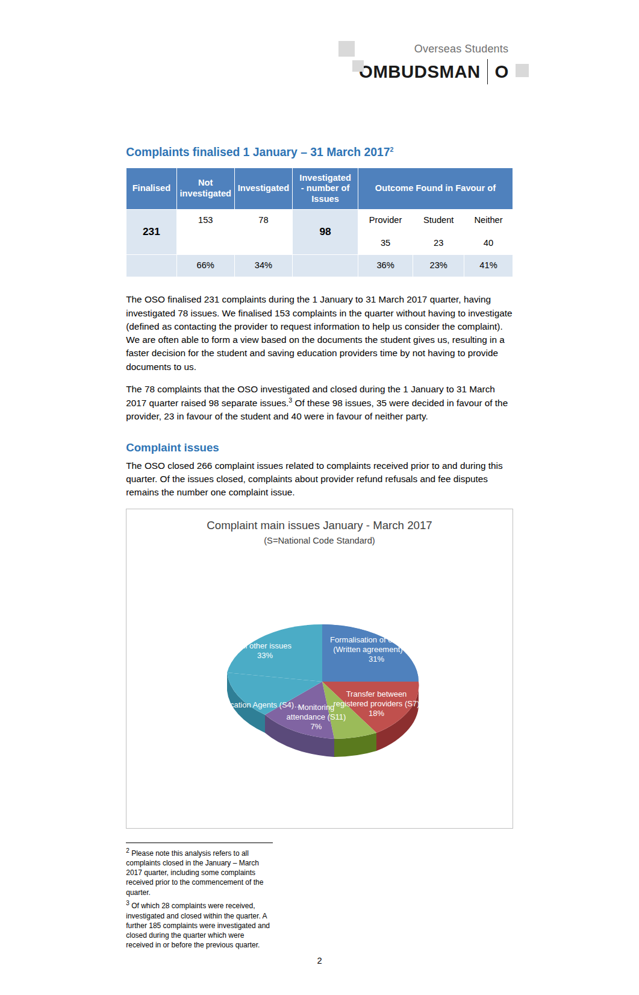Overseas Students
OMBUDSMAN O
Complaints finalised 1 January – 31 March 20172
| Finalised | Not investigated | Investigated | Investigated - number of Issues | Outcome Found in Favour of |
| --- | --- | --- | --- | --- |
| 231 | 153 | 78 | 98 | Provider | Student | Neither |
| | | 35 | 23 | 40 |
| | 66% | 34% | | 36% | 23% | 41% |
The OSO finalised 231 complaints during the 1 January to 31 March 2017 quarter, having investigated 78 issues. We finalised 153 complaints in the quarter without having to investigate (defined as contacting the provider to request information to help us consider the complaint). We are often able to form a view based on the documents the student gives us, resulting in a faster decision for the student and saving education providers time by not having to provide documents to us.
The 78 complaints that the OSO investigated and closed during the 1 January to 31 March 2017 quarter raised 98 separate issues.3 Of these 98 issues, 35 were decided in favour of the provider, 23 in favour of the student and 40 were in favour of neither party.
Complaint issues
The OSO closed 266 complaint issues related to complaints received prior to and during this quarter. Of the issues closed, complaints about provider refund refusals and fee disputes remains the number one complaint issue.
Complaint main issues January - March 2017
(S=National Code Standard)
Formalisation of enrolment (Written agreement) (S3) 31% Transfer between registered providers (S7) 18% Monitoring attendance (S11) 7% Education Agents (S4)… All other issues 33%
2 Please note this analysis refers to all complaints closed in the January – March 2017 quarter, including some complaints received prior to the commencement of the quarter.
3 Of which 28 complaints were received, investigated and closed within the quarter. A further 185 complaints were investigated and closed during the quarter which were received in or before the previous quarter.
2